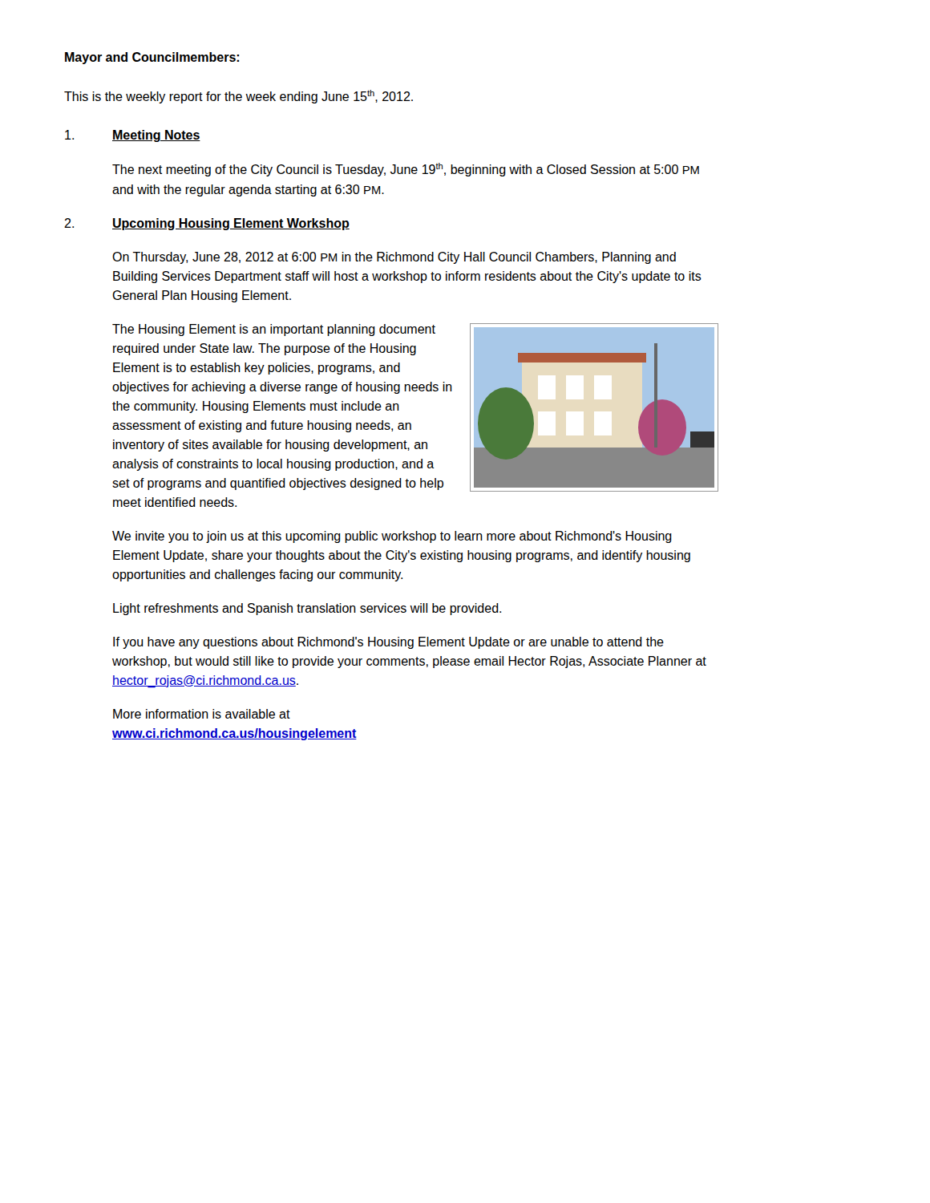Mayor and Councilmembers:
This is the weekly report for the week ending June 15th, 2012.
1. Meeting Notes
The next meeting of the City Council is Tuesday, June 19th, beginning with a Closed Session at 5:00 PM and with the regular agenda starting at 6:30 PM.
2. Upcoming Housing Element Workshop
On Thursday, June 28, 2012 at 6:00 PM in the Richmond City Hall Council Chambers, Planning and Building Services Department staff will host a workshop to inform residents about the City's update to its General Plan Housing Element.
The Housing Element is an important planning document required under State law. The purpose of the Housing Element is to establish key policies, programs, and objectives for achieving a diverse range of housing needs in the community. Housing Elements must include an assessment of existing and future housing needs, an inventory of sites available for housing development, an analysis of constraints to local housing production, and a set of programs and quantified objectives designed to help meet identified needs.
We invite you to join us at this upcoming public workshop to learn more about Richmond's Housing Element Update, share your thoughts about the City's existing housing programs, and identify housing opportunities and challenges facing our community.
Light refreshments and Spanish translation services will be provided.
If you have any questions about Richmond's Housing Element Update or are unable to attend the workshop, but would still like to provide your comments, please email Hector Rojas, Associate Planner at hector_rojas@ci.richmond.ca.us.
More information is available at
www.ci.richmond.ca.us/housingelement